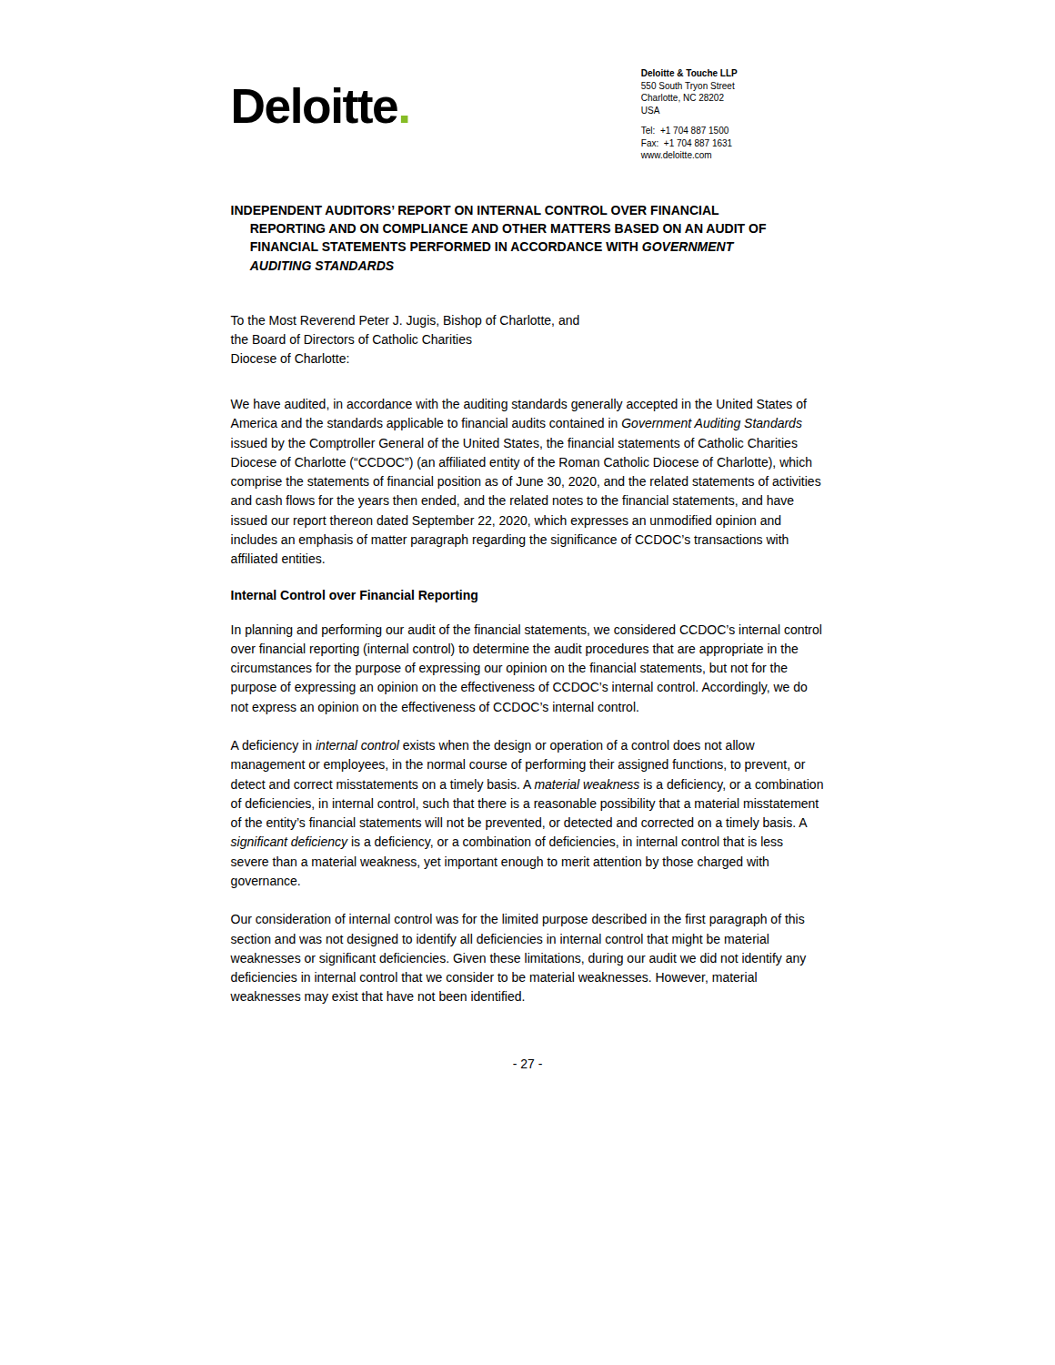Deloitte.
Deloitte & Touche LLP
550 South Tryon Street
Charlotte, NC 28202
USA
Tel: +1 704 887 1500
Fax: +1 704 887 1631
www.deloitte.com
INDEPENDENT AUDITORS’ REPORT ON INTERNAL CONTROL OVER FINANCIAL REPORTING AND ON COMPLIANCE AND OTHER MATTERS BASED ON AN AUDIT OF FINANCIAL STATEMENTS PERFORMED IN ACCORDANCE WITH GOVERNMENT AUDITING STANDARDS
To the Most Reverend Peter J. Jugis, Bishop of Charlotte, and
the Board of Directors of Catholic Charities
Diocese of Charlotte:
We have audited, in accordance with the auditing standards generally accepted in the United States of America and the standards applicable to financial audits contained in Government Auditing Standards issued by the Comptroller General of the United States, the financial statements of Catholic Charities Diocese of Charlotte (“CCDOC”) (an affiliated entity of the Roman Catholic Diocese of Charlotte), which comprise the statements of financial position as of June 30, 2020, and the related statements of activities and cash flows for the years then ended, and the related notes to the financial statements, and have issued our report thereon dated September 22, 2020, which expresses an unmodified opinion and includes an emphasis of matter paragraph regarding the significance of CCDOC’s transactions with affiliated entities.
Internal Control over Financial Reporting
In planning and performing our audit of the financial statements, we considered CCDOC’s internal control over financial reporting (internal control) to determine the audit procedures that are appropriate in the circumstances for the purpose of expressing our opinion on the financial statements, but not for the purpose of expressing an opinion on the effectiveness of CCDOC’s internal control. Accordingly, we do not express an opinion on the effectiveness of CCDOC’s internal control.
A deficiency in internal control exists when the design or operation of a control does not allow management or employees, in the normal course of performing their assigned functions, to prevent, or detect and correct misstatements on a timely basis. A material weakness is a deficiency, or a combination of deficiencies, in internal control, such that there is a reasonable possibility that a material misstatement of the entity’s financial statements will not be prevented, or detected and corrected on a timely basis. A significant deficiency is a deficiency, or a combination of deficiencies, in internal control that is less severe than a material weakness, yet important enough to merit attention by those charged with governance.
Our consideration of internal control was for the limited purpose described in the first paragraph of this section and was not designed to identify all deficiencies in internal control that might be material weaknesses or significant deficiencies. Given these limitations, during our audit we did not identify any deficiencies in internal control that we consider to be material weaknesses. However, material weaknesses may exist that have not been identified.
- 27 -